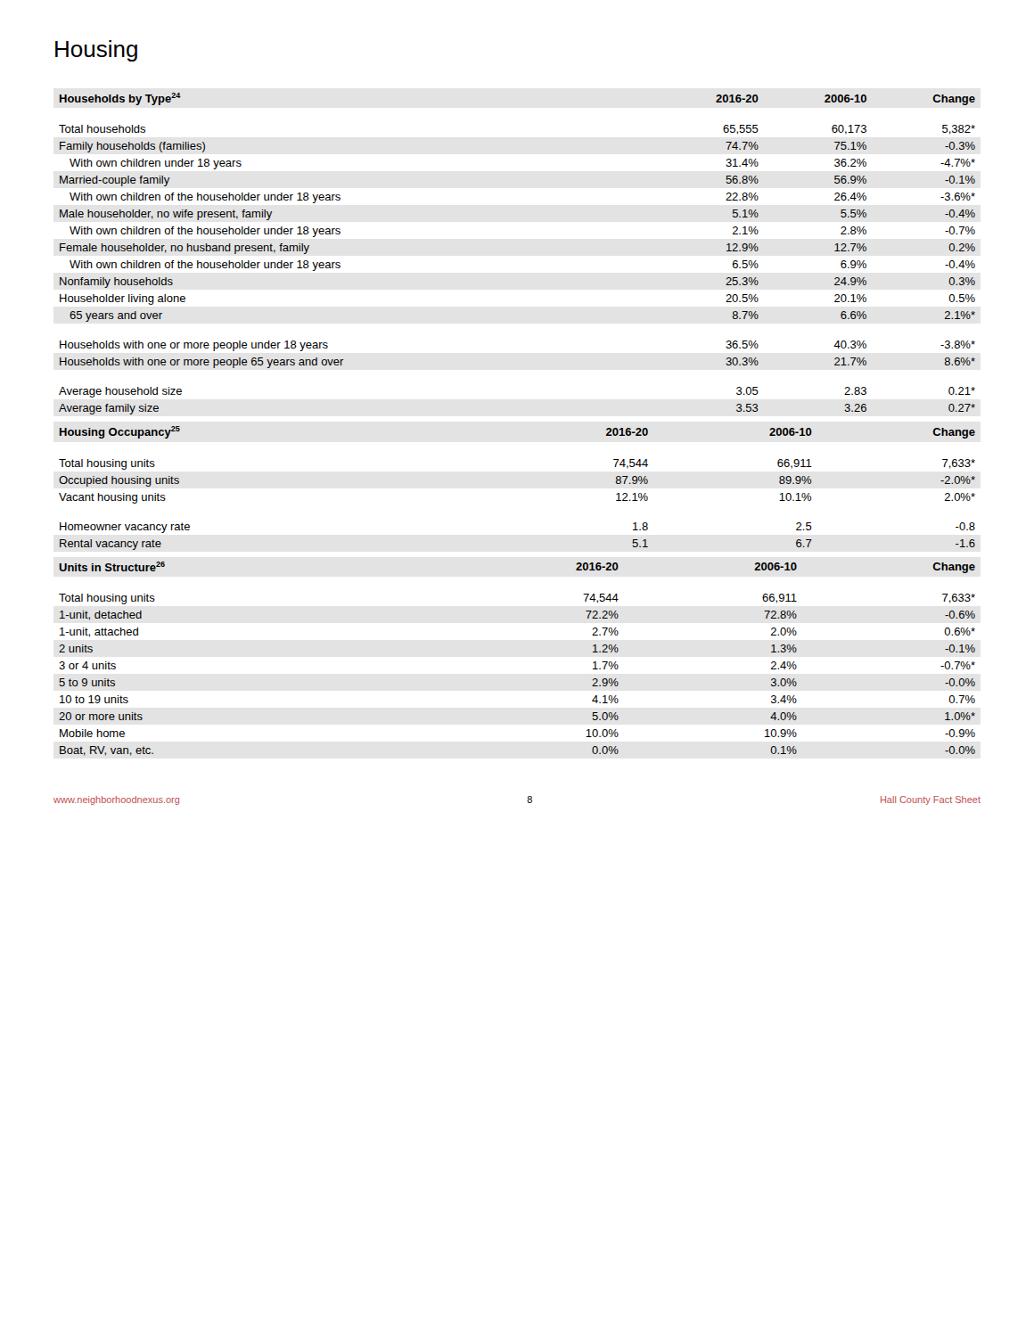Housing
| Households by Type 24 | 2016-20 | 2006-10 | Change |
| --- | --- | --- | --- |
| Total households | 65,555 | 60,173 | 5,382* |
| Family households (families) | 74.7% | 75.1% | -0.3% |
| With own children under 18 years | 31.4% | 36.2% | -4.7%* |
| Married-couple family | 56.8% | 56.9% | -0.1% |
| With own children of the householder under 18 years | 22.8% | 26.4% | -3.6%* |
| Male householder, no wife present, family | 5.1% | 5.5% | -0.4% |
| With own children of the householder under 18 years | 2.1% | 2.8% | -0.7% |
| Female householder, no husband present, family | 12.9% | 12.7% | 0.2% |
| With own children of the householder under 18 years | 6.5% | 6.9% | -0.4% |
| Nonfamily households | 25.3% | 24.9% | 0.3% |
| Householder living alone | 20.5% | 20.1% | 0.5% |
| 65 years and over | 8.7% | 6.6% | 2.1%* |
| Households with one or more people under 18 years | 36.5% | 40.3% | -3.8%* |
| Households with one or more people 65 years and over | 30.3% | 21.7% | 8.6%* |
| Average household size | 3.05 | 2.83 | 0.21* |
| Average family size | 3.53 | 3.26 | 0.27* |
| Housing Occupancy 25 | 2016-20 | 2006-10 | Change |
| --- | --- | --- | --- |
| Total housing units | 74,544 | 66,911 | 7,633* |
| Occupied housing units | 87.9% | 89.9% | -2.0%* |
| Vacant housing units | 12.1% | 10.1% | 2.0%* |
| Homeowner vacancy rate | 1.8 | 2.5 | -0.8 |
| Rental vacancy rate | 5.1 | 6.7 | -1.6 |
| Units in Structure 26 | 2016-20 | 2006-10 | Change |
| --- | --- | --- | --- |
| Total housing units | 74,544 | 66,911 | 7,633* |
| 1-unit, detached | 72.2% | 72.8% | -0.6% |
| 1-unit, attached | 2.7% | 2.0% | 0.6%* |
| 2 units | 1.2% | 1.3% | -0.1% |
| 3 or 4 units | 1.7% | 2.4% | -0.7%* |
| 5 to 9 units | 2.9% | 3.0% | -0.0% |
| 10 to 19 units | 4.1% | 3.4% | 0.7% |
| 20 or more units | 5.0% | 4.0% | 1.0%* |
| Mobile home | 10.0% | 10.9% | -0.9% |
| Boat, RV, van, etc. | 0.0% | 0.1% | -0.0% |
www.neighborhoodnexus.org
8
Hall County Fact Sheet